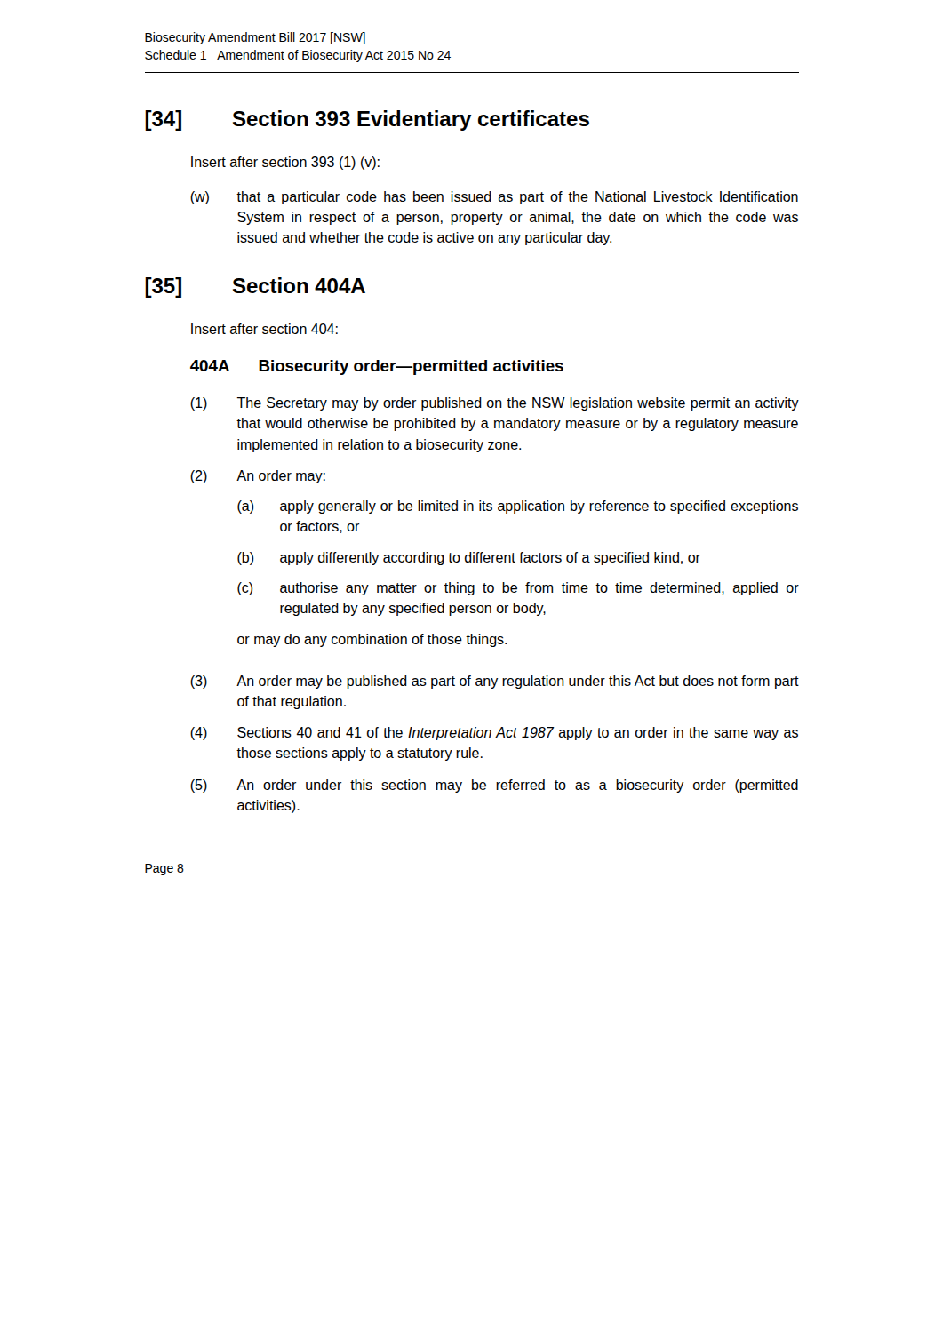Biosecurity Amendment Bill 2017 [NSW]
Schedule 1 Amendment of Biosecurity Act 2015 No 24
[34] Section 393 Evidentiary certificates
Insert after section 393 (1) (v):
(w) that a particular code has been issued as part of the National Livestock Identification System in respect of a person, property or animal, the date on which the code was issued and whether the code is active on any particular day.
[35] Section 404A
Insert after section 404:
404A Biosecurity order—permitted activities
(1) The Secretary may by order published on the NSW legislation website permit an activity that would otherwise be prohibited by a mandatory measure or by a regulatory measure implemented in relation to a biosecurity zone.
(2) An order may:
(a) apply generally or be limited in its application by reference to specified exceptions or factors, or
(b) apply differently according to different factors of a specified kind, or
(c) authorise any matter or thing to be from time to time determined, applied or regulated by any specified person or body,
or may do any combination of those things.
(3) An order may be published as part of any regulation under this Act but does not form part of that regulation.
(4) Sections 40 and 41 of the Interpretation Act 1987 apply to an order in the same way as those sections apply to a statutory rule.
(5) An order under this section may be referred to as a biosecurity order (permitted activities).
Page 8